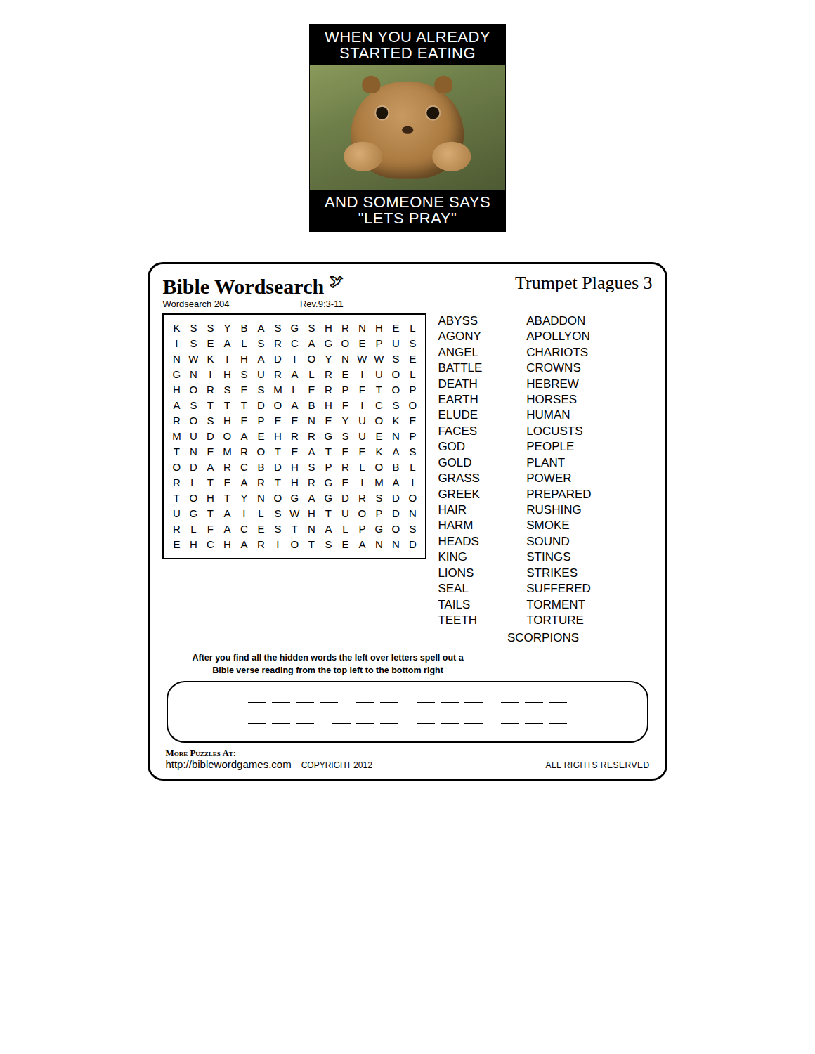When you already
started eating
And someone says
"Lets pray"
Bible Wordsearch 🕊
Wordsearch 204 Rev.9:3-11
Trumpet Plagues 3
| K | S | S | Y | B | A | S | G | S | H | R | N | H | E | L |
| I | S | E | A | L | S | R | C | A | G | O | E | P | U | S |
| N | W | K | I | H | A | D | I | O | Y | N | W | W | S | E |
| G | N | I | H | S | U | R | A | L | R | E | I | U | O | L |
| H | O | R | S | E | S | M | L | E | R | P | F | T | O | P |
| A | S | T | T | T | D | O | A | B | H | F | I | C | S | O |
| R | O | S | H | E | P | E | E | N | E | Y | U | O | K | E |
| M | U | D | O | A | E | H | R | R | G | S | U | E | N | P |
| T | N | E | M | R | O | T | E | A | T | E | E | K | A | S |
| O | D | A | R | C | B | D | H | S | P | R | L | O | B | L |
| R | L | T | E | A | R | T | H | R | G | E | I | M | A | I |
| T | O | H | T | Y | N | O | G | A | G | D | R | S | D | O |
| U | G | T | A | I | L | S | W | H | T | U | O | P | D | N |
| R | L | F | A | C | E | S | T | N | A | L | P | G | O | S |
| E | H | C | H | A | R | I | O | T | S | E | A | N | N | D |
| ABYSS | ABADDON |
| AGONY | APOLLYON |
| ANGEL | CHARIOTS |
| BATTLE | CROWNS |
| DEATH | HEBREW |
| EARTH | HORSES |
| ELUDE | HUMAN |
| FACES | LOCUSTS |
| GOD | PEOPLE |
| GOLD | PLANT |
| GRASS | POWER |
| GREEK | PREPARED |
| HAIR | RUSHING |
| HARM | SMOKE |
| HEADS | SOUND |
| KING | STINGS |
| LIONS | STRIKES |
| SEAL | SUFFERED |
| TAILS | TORMENT |
| TEETH | TORTURE |
| SCORPIONS |
After you find all the hidden words the left over letters spell out a
Bible verse reading from the top left to the bottom right
More Puzzles At:
http://biblewordgames.com
COPYRIGHT 2012
ALL RIGHTS RESERVED